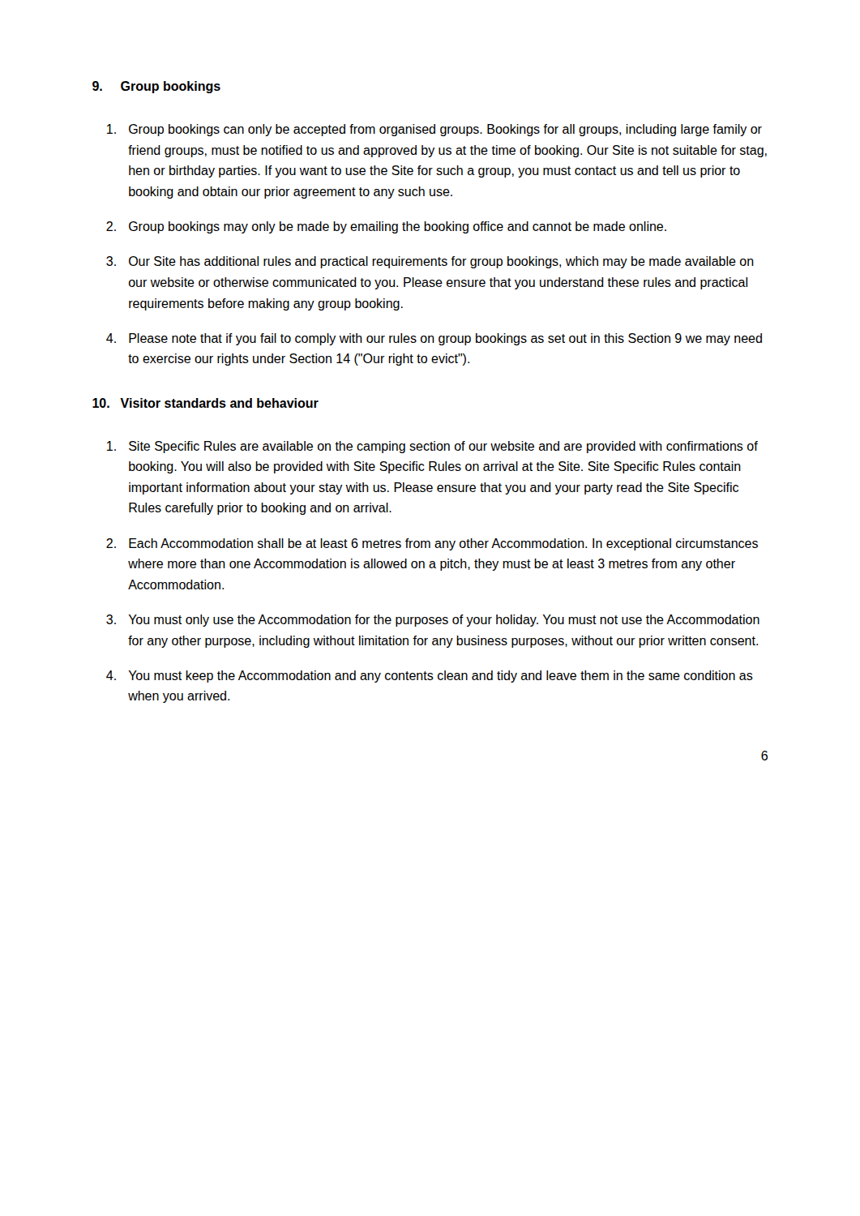9.
Group bookings
Group bookings can only be accepted from organised groups. Bookings for all groups, including large family or friend groups, must be notified to us and approved by us at the time of booking. Our Site is not suitable for stag, hen or birthday parties. If you want to use the Site for such a group, you must contact us and tell us prior to booking and obtain our prior agreement to any such use.
Group bookings may only be made by emailing the booking office and cannot be made online.
Our Site has additional rules and practical requirements for group bookings, which may be made available on our website or otherwise communicated to you. Please ensure that you understand these rules and practical requirements before making any group booking.
Please note that if you fail to comply with our rules on group bookings as set out in this Section 9 we may need to exercise our rights under Section 14 ("Our right to evict").
10.
Visitor standards and behaviour
Site Specific Rules are available on the camping section of our website and are provided with confirmations of booking. You will also be provided with Site Specific Rules on arrival at the Site. Site Specific Rules contain important information about your stay with us. Please ensure that you and your party read the Site Specific Rules carefully prior to booking and on arrival.
Each Accommodation shall be at least 6 metres from any other Accommodation. In exceptional circumstances where more than one Accommodation is allowed on a pitch, they must be at least 3 metres from any other Accommodation.
You must only use the Accommodation for the purposes of your holiday. You must not use the Accommodation for any other purpose, including without limitation for any business purposes, without our prior written consent.
You must keep the Accommodation and any contents clean and tidy and leave them in the same condition as when you arrived.
6